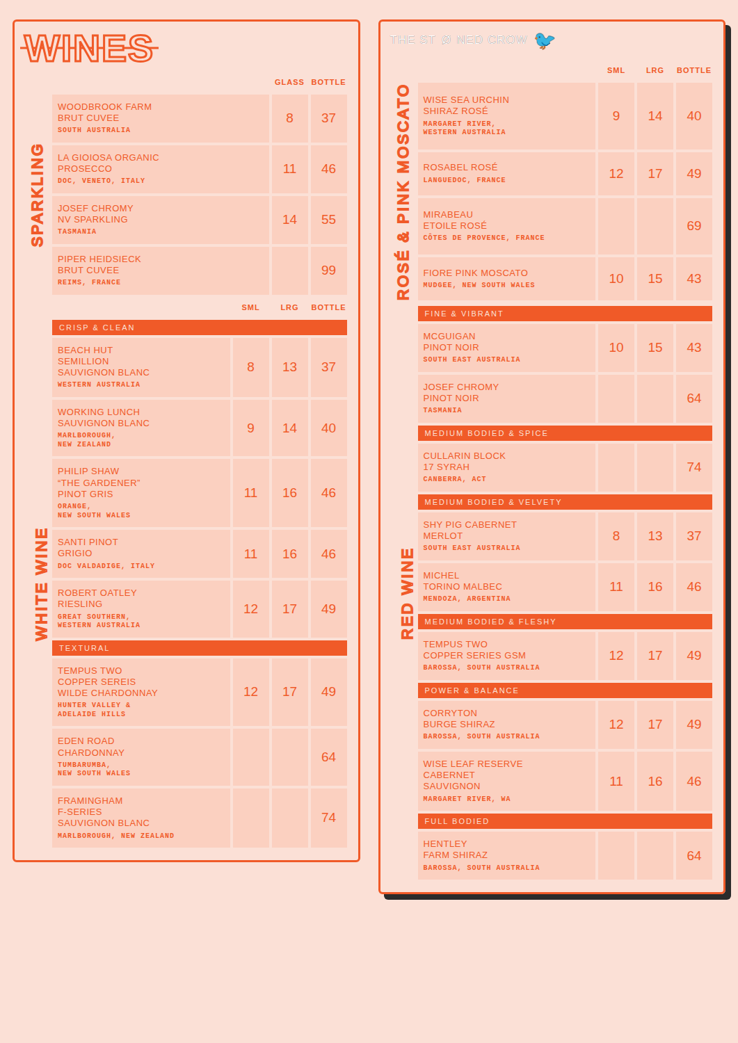WINES
| | | GLASS | BOTTLE |
| --- | --- | --- | --- |
| SPARKLING | WOODBROOK FARM BRUT CUVEE SOUTH AUSTRALIA | 8 | 37 |
| LA GIOIOSA ORGANIC PROSECCO DOC, VENETO, ITALY | 11 | 46 |
| JOSEF CHROMY NV SPARKLING TASMANIA | 14 | 55 |
| PIPER HEIDSIECK BRUT CUVEE REIMS, FRANCE | | 99 |
| | | SML | LRG | BOTTLE |
| --- | --- | --- | --- | --- |
| WHITE WINE | CRISP & CLEAN |
| BEACH HUT SEMILLION SAUVIGNON BLANC WESTERN AUSTRALIA | 8 | 13 | 37 |
| WORKING LUNCH SAUVIGNON BLANC MARLBOROUGH, NEW ZEALAND | 9 | 14 | 40 |
| PHILIP SHAW “THE GARDENER” PINOT GRIS ORANGE, NEW SOUTH WALES | 11 | 16 | 46 |
| SANTI PINOT GRIGIO DOC VALDADIGE, ITALY | 11 | 16 | 46 |
| ROBERT OATLEY RIESLING GREAT SOUTHERN, WESTERN AUSTRALIA | 12 | 17 | 49 |
| TEXTURAL |
| TEMPUS TWO COPPER SEREIS WILDE CHARDONNAY HUNTER VALLEY & ADELAIDE HILLS | 12 | 17 | 49 |
| EDEN ROAD CHARDONNAY TUMBARUMBA, NEW SOUTH WALES | | | 64 |
| FRAMINGHAM F-SERIES SAUVIGNON BLANC MARLBOROUGH, NEW ZEALAND | | | 74 |
THE STØNED CROW 🐦
| | | SML | LRG | BOTTLE |
| --- | --- | --- | --- | --- |
| ROSÉ & PINK MOSCATO | WISE SEA URCHIN SHIRAZ ROSÉ MARGARET RIVER, WESTERN AUSTRALIA | 9 | 14 | 40 |
| ROSABEL ROSÉ LANGUEDOC, FRANCE | 12 | 17 | 49 |
| MIRABEAU ETOILE ROSÉ CÔTES DE PROVENCE, FRANCE | | | 69 |
| FIORE PINK MOSCATO MUDGEE, NEW SOUTH WALES | 10 | 15 | 43 |
| RED WINE | FINE & VIBRANT |
| MCGUIGAN PINOT NOIR SOUTH EAST AUSTRALIA | 10 | 15 | 43 |
| JOSEF CHROMY PINOT NOIR TASMANIA | | | 64 |
| MEDIUM BODIED & SPICE |
| CULLARIN BLOCK 17 SYRAH CANBERRA, ACT | | | 74 |
| MEDIUM BODIED & VELVETY |
| SHY PIG CABERNET MERLOT SOUTH EAST AUSTRALIA | 8 | 13 | 37 |
| MICHEL TORINO MALBEC MENDOZA, ARGENTINA | 11 | 16 | 46 |
| MEDIUM BODIED & FLESHY |
| TEMPUS TWO COPPER SERIES GSM BAROSSA, SOUTH AUSTRALIA | 12 | 17 | 49 |
| POWER & BALANCE |
| CORRYTON BURGE SHIRAZ BAROSSA, SOUTH AUSTRALIA | 12 | 17 | 49 |
| WISE LEAF RESERVE CABERNET SAUVIGNON MARGARET RIVER, WA | 11 | 16 | 46 |
| FULL BODIED |
| HENTLEY FARM SHIRAZ BAROSSA, SOUTH AUSTRALIA | | | 64 |